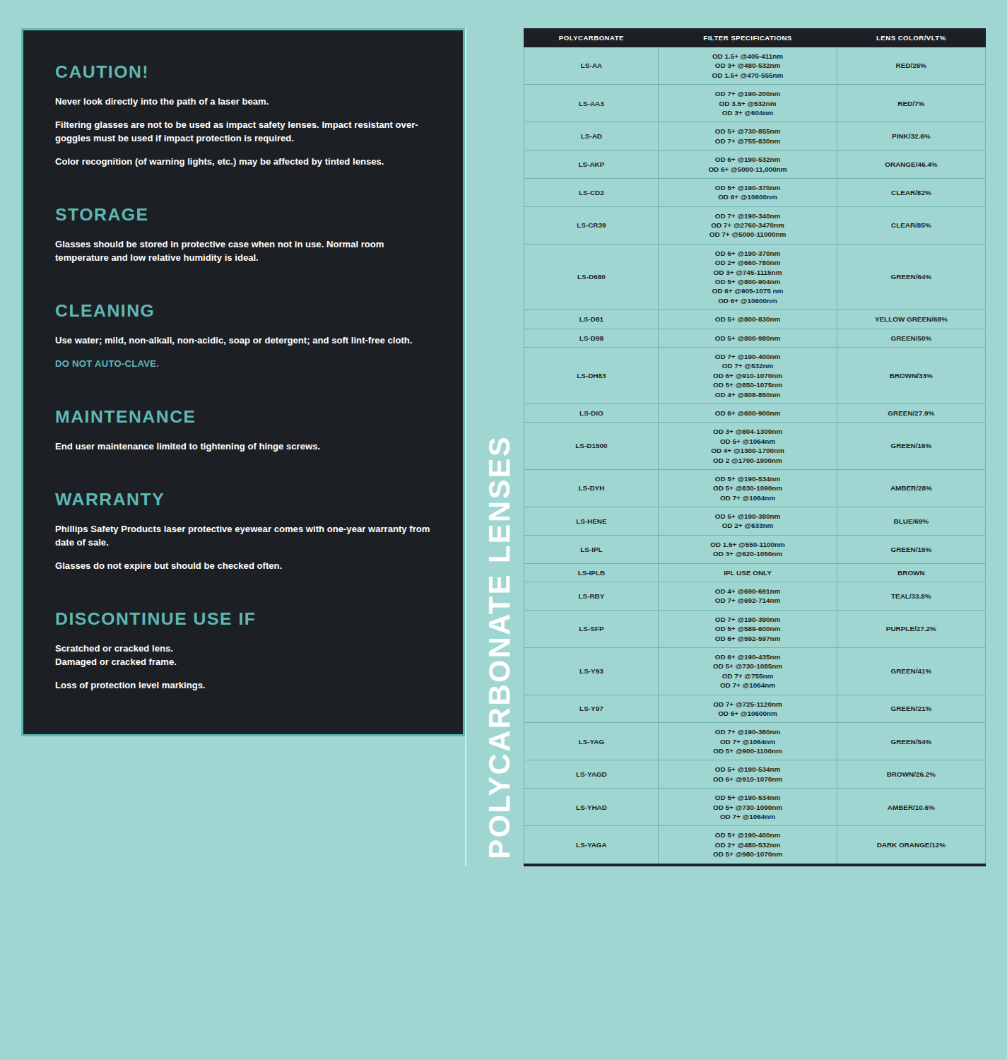CAUTION!
Never look directly into the path of a laser beam.
Filtering glasses are not to be used as impact safety lenses. Impact resistant over-goggles must be used if impact protection is required.
Color recognition (of warning lights, etc.) may be affected by tinted lenses.
STORAGE
Glasses should be stored in protective case when not in use. Normal room temperature and low relative humidity is ideal.
CLEANING
Use water; mild, non-alkali, non-acidic, soap or detergent; and soft lint-free cloth.
DO NOT AUTO-CLAVE.
MAINTENANCE
End user maintenance limited to tightening of hinge screws.
WARRANTY
Phillips Safety Products laser protective eyewear comes with one-year warranty from date of sale.
Glasses do not expire but should be checked often.
DISCONTINUE USE IF
Scratched or cracked lens.
Damaged or cracked frame.
Loss of protection level markings.
POLYCARBONATE LENSES
Polycarbonate lens filter specifications
| POLYCARBONATE | FILTER SPECIFICATIONS | LENS COLOR/VLT% |
| --- | --- | --- |
| LS-AA | OD 1.5+ @405-411nm OD 3+ @480-532nm OD 1.5+ @470-555nm | RED/26% |
| LS-AA3 | OD 7+ @190-200nm OD 3.5+ @532nm OD 3+ @604nm | RED/7% |
| LS-AD | OD 5+ @730-855nm OD 7+ @755-830nm | PINK/32.6% |
| LS-AKP | OD 6+ @190-532nm OD 6+ @5000-11,000nm | ORANGE/46.4% |
| LS-CD2 | OD 5+ @190-370nm OD 6+ @10600nm | CLEAR/82% |
| LS-CR39 | OD 7+ @190-340nm OD 7+ @2760-3470nm OD 7+ @5000-11000nm | CLEAR/85% |
| LS-D680 | OD 6+ @190-370nm OD 2+ @660-780nm OD 3+ @745-1115nm OD 5+ @800-904nm OD 6+ @905-1075 nm OD 6+ @10600nm | GREEN/64% |
| LS-D81 | OD 5+ @800-830nm | YELLOW GREEN/68% |
| LS-D98 | OD 5+ @800-980nm | GREEN/50% |
| LS-DH83 | OD 7+ @190-400nm OD 7+ @532nm OD 6+ @910-1070nm OD 5+ @850-1075nm OD 4+ @808-850nm | BROWN/33% |
| LS-DIO | OD 6+ @600-900nm | GREEN/27.9% |
| LS-D1500 | OD 3+ @804-1300nm OD 5+ @1064nm OD 4+ @1300-1700nm OD 2 @1700-1900nm | GREEN/16% |
| LS-DYH | OD 5+ @190-534nm OD 5+ @830-1090nm OD 7+ @1064nm | AMBER/28% |
| LS-HENE | OD 5+ @190-380nm OD 2+ @633nm | BLUE/69% |
| LS-IPL | OD 1.5+ @550-1100nm OD 3+ @620-1050nm | GREEN/15% |
| LS-IPLB | IPL USE ONLY | BROWN |
| LS-RBY | OD 4+ @690-691nm OD 7+ @692-714nm | TEAL/33.8% |
| LS-SFP | OD 7+ @190-390nm OD 5+ @589-600nm OD 6+ @592-597nm | PURPLE/27.2% |
| LS-Y93 | OD 6+ @190-435nm OD 5+ @730-1085nm OD 7+ @755nm OD 7+ @1064nm | GREEN/41% |
| LS-Y97 | OD 7+ @725-1120nm OD 6+ @10600nm | GREEN/21% |
| LS-YAG | OD 7+ @190-380nm OD 7+ @1064nm OD 5+ @900-1100nm | GREEN/54% |
| LS-YAGD | OD 5+ @190-534nm OD 6+ @910-1070nm | BROWN/26.2% |
| LS-YHAD | OD 5+ @190-534nm OD 5+ @730-1090nm OD 7+ @1064nm | AMBER/10.6% |
| LS-YAGA | OD 5+ @190-400nm OD 2+ @480-532nm OD 5+ @980-1070nm | DARK ORANGE/12% |